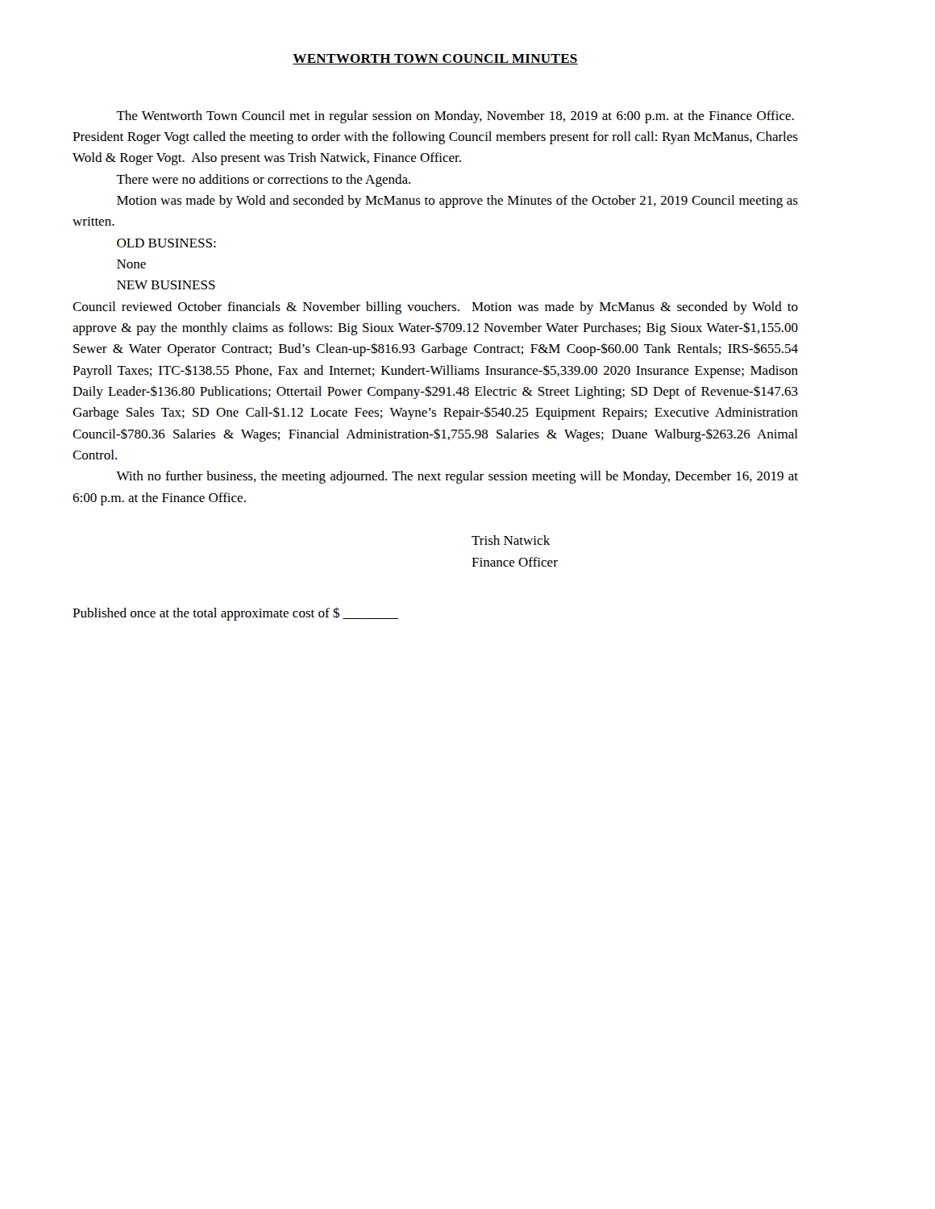WENTWORTH TOWN COUNCIL MINUTES
The Wentworth Town Council met in regular session on Monday, November 18, 2019 at 6:00 p.m. at the Finance Office. President Roger Vogt called the meeting to order with the following Council members present for roll call: Ryan McManus, Charles Wold & Roger Vogt. Also present was Trish Natwick, Finance Officer.
There were no additions or corrections to the Agenda.
Motion was made by Wold and seconded by McManus to approve the Minutes of the October 21, 2019 Council meeting as written.
OLD BUSINESS:
None
NEW BUSINESS
Council reviewed October financials & November billing vouchers. Motion was made by McManus & seconded by Wold to approve & pay the monthly claims as follows: Big Sioux Water-$709.12 November Water Purchases; Big Sioux Water-$1,155.00 Sewer & Water Operator Contract; Bud’s Clean-up-$816.93 Garbage Contract; F&M Coop-$60.00 Tank Rentals; IRS-$655.54 Payroll Taxes; ITC-$138.55 Phone, Fax and Internet; Kundert-Williams Insurance-$5,339.00 2020 Insurance Expense; Madison Daily Leader-$136.80 Publications; Ottertail Power Company-$291.48 Electric & Street Lighting; SD Dept of Revenue-$147.63 Garbage Sales Tax; SD One Call-$1.12 Locate Fees; Wayne’s Repair-$540.25 Equipment Repairs; Executive Administration Council-$780.36 Salaries & Wages; Financial Administration-$1,755.98 Salaries & Wages; Duane Walburg-$263.26 Animal Control.
With no further business, the meeting adjourned. The next regular session meeting will be Monday, December 16, 2019 at 6:00 p.m. at the Finance Office.
Trish Natwick
Finance Officer
Published once at the total approximate cost of $ ________